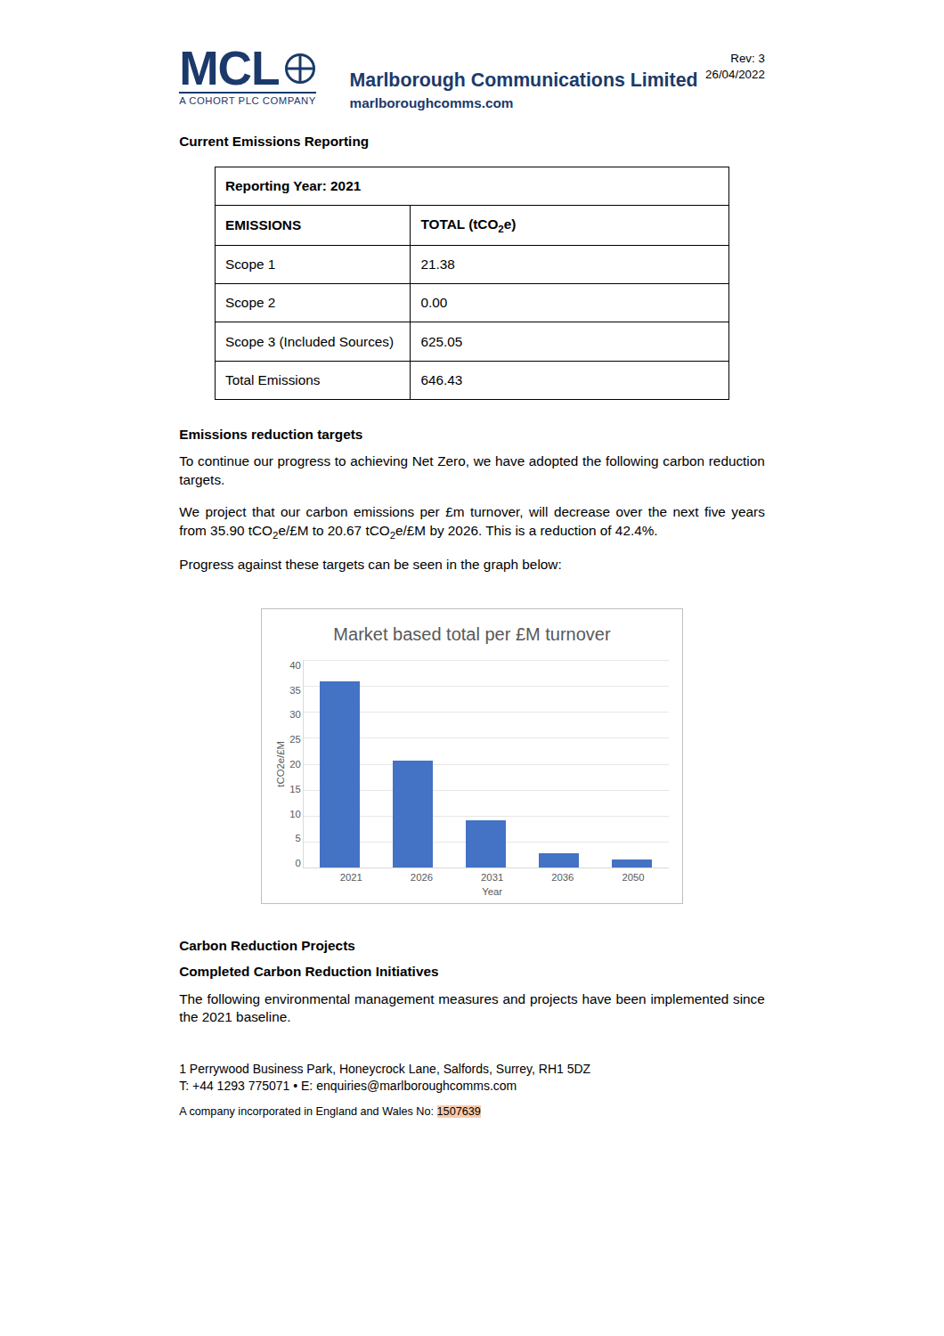MCL
A COHORT PLC COMPANY
Marlborough Communications Limited
marlboroughcomms.com
Rev: 3
26/04/2022
Current Emissions Reporting
| Reporting Year: 2021 |
| EMISSIONS | TOTAL (tCO 2 e) |
| Scope 1 | 21.38 |
| Scope 2 | 0.00 |
| Scope 3 (Included Sources) | 625.05 |
| Total Emissions | 646.43 |
Emissions reduction targets
To continue our progress to achieving Net Zero, we have adopted the following carbon reduction targets.
We project that our carbon emissions per £m turnover, will decrease over the next five years from 35.90 tCO2e/£M to 20.67 tCO2e/£M by 2026. This is a reduction of 42.4%.
Progress against these targets can be seen in the graph below:
Market based total per £M turnover
tCO2e/£M
40 35 30 25 20 15 10 5 0
2021 2026 2031 2036 2050
Year
Carbon Reduction Projects
Completed Carbon Reduction Initiatives
The following environmental management measures and projects have been implemented since the 2021 baseline.
1 Perrywood Business Park, Honeycrock Lane, Salfords, Surrey, RH1 5DZ
T: +44 1293 775071 • E: enquiries@marlboroughcomms.com
A company incorporated in England and Wales No: 1507639